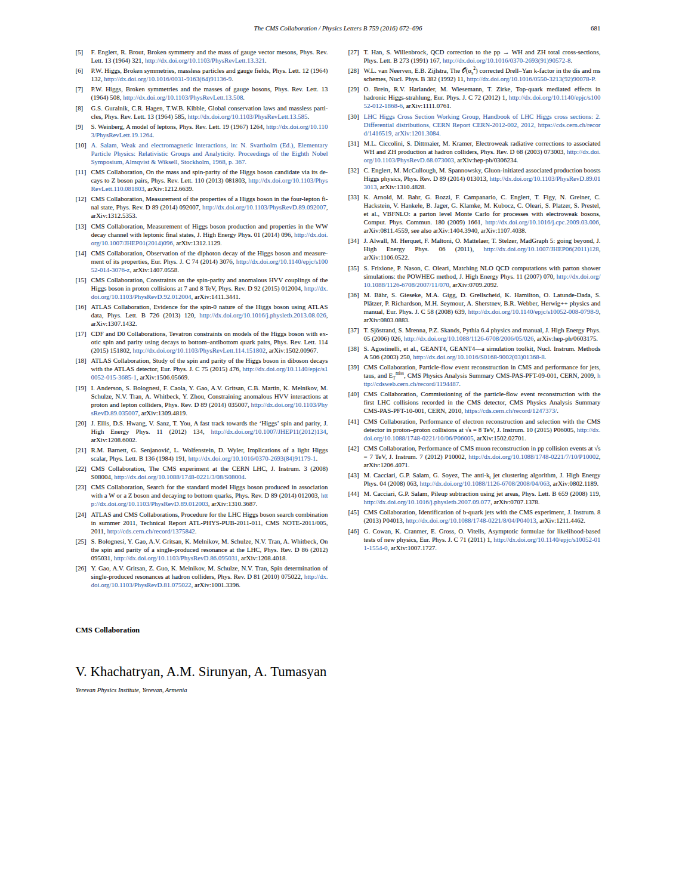The CMS Collaboration / Physics Letters B 759 (2016) 672–696 681
[5] F. Englert, R. Brout, Broken symmetry and the mass of gauge vector mesons, Phys. Rev. Lett. 13 (1964) 321, http://dx.doi.org/10.1103/PhysRevLett.13.321.
[6] P.W. Higgs, Broken symmetries, massless particles and gauge fields, Phys. Lett. 12 (1964) 132, http://dx.doi.org/10.1016/0031-9163(64)91136-9.
[7] P.W. Higgs, Broken symmetries and the masses of gauge bosons, Phys. Rev. Lett. 13 (1964) 508, http://dx.doi.org/10.1103/PhysRevLett.13.508.
[8] G.S. Guralnik, C.R. Hagen, T.W.B. Kibble, Global conservation laws and massless particles, Phys. Rev. Lett. 13 (1964) 585, http://dx.doi.org/10.1103/PhysRevLett.13.585.
[9] S. Weinberg, A model of leptons, Phys. Rev. Lett. 19 (1967) 1264, http://dx.doi.org/10.1103/PhysRevLett.19.1264.
[10] A. Salam, Weak and electromagnetic interactions, in: N. Svartholm (Ed.), Elementary Particle Physics: Relativistic Groups and Analyticity. Proceedings of the Eighth Nobel Symposium, Almqvist & Wiksell, Stockholm, 1968, p. 367.
[11] CMS Collaboration, On the mass and spin-parity of the Higgs boson candidate via its decays to Z boson pairs, Phys. Rev. Lett. 110 (2013) 081803, http://dx.doi.org/10.1103/PhysRevLett.110.081803, arXiv:1212.6639.
[12] CMS Collaboration, Measurement of the properties of a Higgs boson in the four-lepton final state, Phys. Rev. D 89 (2014) 092007, http://dx.doi.org/10.1103/PhysRevD.89.092007, arXiv:1312.5353.
[13] CMS Collaboration, Measurement of Higgs boson production and properties in the WW decay channel with leptonic final states, J. High Energy Phys. 01 (2014) 096, http://dx.doi.org/10.1007/JHEP01(2014)096, arXiv:1312.1129.
[14] CMS Collaboration, Observation of the diphoton decay of the Higgs boson and measurement of its properties, Eur. Phys. J. C 74 (2014) 3076, http://dx.doi.org/10.1140/epjc/s10052-014-3076-z, arXiv:1407.0558.
[15] CMS Collaboration, Constraints on the spin-parity and anomalous HVV couplings of the Higgs boson in proton collisions at 7 and 8 TeV, Phys. Rev. D 92 (2015) 012004, http://dx.doi.org/10.1103/PhysRevD.92.012004, arXiv:1411.3441.
[16] ATLAS Collaboration, Evidence for the spin-0 nature of the Higgs boson using ATLAS data, Phys. Lett. B 726 (2013) 120, http://dx.doi.org/10.1016/j.physletb.2013.08.026, arXiv:1307.1432.
[17] CDF and D0 Collaborations, Tevatron constraints on models of the Higgs boson with exotic spin and parity using decays to bottom–antibottom quark pairs, Phys. Rev. Lett. 114 (2015) 151802, http://dx.doi.org/10.1103/PhysRevLett.114.151802, arXiv:1502.00967.
[18] ATLAS Collaboration, Study of the spin and parity of the Higgs boson in diboson decays with the ATLAS detector, Eur. Phys. J. C 75 (2015) 476, http://dx.doi.org/10.1140/epjc/s10052-015-3685-1, arXiv:1506.05669.
[19] I. Anderson, S. Bolognesi, F. Caola, Y. Gao, A.V. Gritsan, C.B. Martin, K. Melnikov, M. Schulze, N.V. Tran, A. Whitbeck, Y. Zhou, Constraining anomalous HVV interactions at proton and lepton colliders, Phys. Rev. D 89 (2014) 035007, http://dx.doi.org/10.1103/PhysRevD.89.035007, arXiv:1309.4819.
[20] J. Ellis, D.S. Hwang, V. Sanz, T. You, A fast track towards the ‘Higgs’ spin and parity, J. High Energy Phys. 11 (2012) 134, http://dx.doi.org/10.1007/JHEP11(2012)134, arXiv:1208.6002.
[21] R.M. Barnett, G. Senjanović, L. Wolfenstein, D. Wyler, Implications of a light Higgs scalar, Phys. Lett. B 136 (1984) 191, http://dx.doi.org/10.1016/0370-2693(84)91179-1.
[22] CMS Collaboration, The CMS experiment at the CERN LHC, J. Instrum. 3 (2008) S08004, http://dx.doi.org/10.1088/1748-0221/3/08/S08004.
[23] CMS Collaboration, Search for the standard model Higgs boson produced in association with a W or a Z boson and decaying to bottom quarks, Phys. Rev. D 89 (2014) 012003, http://dx.doi.org/10.1103/PhysRevD.89.012003, arXiv:1310.3687.
[24] ATLAS and CMS Collaborations, Procedure for the LHC Higgs boson search combination in summer 2011, Technical Report ATL-PHYS-PUB-2011-011, CMS NOTE-2011/005, 2011, http://cds.cern.ch/record/1375842.
[25] S. Bolognesi, Y. Gao, A.V. Gritsan, K. Melnikov, M. Schulze, N.V. Tran, A. Whitbeck, On the spin and parity of a single-produced resonance at the LHC, Phys. Rev. D 86 (2012) 095031, http://dx.doi.org/10.1103/PhysRevD.86.095031, arXiv:1208.4018.
[26] Y. Gao, A.V. Gritsan, Z. Guo, K. Melnikov, M. Schulze, N.V. Tran, Spin determination of single-produced resonances at hadron colliders, Phys. Rev. D 81 (2010) 075022, http://dx.doi.org/10.1103/PhysRevD.81.075022, arXiv:1001.3396.
[27] T. Han, S. Willenbrock, QCD correction to the pp → WH and ZH total cross-sections, Phys. Lett. B 273 (1991) 167, http://dx.doi.org/10.1016/0370-2693(91)90572-8.
[28] W.L. van Neerven, E.B. Zijlstra, The 𝒪(αs2) corrected Drell–Yan k-factor in the dis and ms schemes, Nucl. Phys. B 382 (1992) 11, http://dx.doi.org/10.1016/0550-3213(92)90078-P.
[29] O. Brein, R.V. Harlander, M. Wiesemann, T. Zirke, Top-quark mediated effects in hadronic Higgs-strahlung, Eur. Phys. J. C 72 (2012) 1, http://dx.doi.org/10.1140/epjc/s10052-012-1868-6, arXiv:1111.0761.
[30] LHC Higgs Cross Section Working Group, Handbook of LHC Higgs cross sections: 2. Differential distributions, CERN Report CERN-2012-002, 2012, https://cds.cern.ch/record/1416519, arXiv:1201.3084.
[31] M.L. Ciccolini, S. Dittmaier, M. Kramer, Electroweak radiative corrections to associated WH and ZH production at hadron colliders, Phys. Rev. D 68 (2003) 073003, http://dx.doi.org/10.1103/PhysRevD.68.073003, arXiv:hep-ph/0306234.
[32] C. Englert, M. McCullough, M. Spannowsky, Gluon-initiated associated production boosts Higgs physics, Phys. Rev. D 89 (2014) 013013, http://dx.doi.org/10.1103/PhysRevD.89.013013, arXiv:1310.4828.
[33] K. Arnold, M. Bahr, G. Bozzi, F. Campanario, C. Englert, T. Figy, N. Greiner, C. Hackstein, V. Hankele, B. Jager, G. Klamke, M. Kubocz, C. Oleari, S. Platzer, S. Prestel, et al., VBFNLO: a parton level Monte Carlo for processes with electroweak bosons, Comput. Phys. Commun. 180 (2009) 1661, http://dx.doi.org/10.1016/j.cpc.2009.03.006, arXiv:0811.4559, see also arXiv:1404.3940, arXiv:1107.4038.
[34] J. Alwall, M. Herquet, F. Maltoni, O. Mattelaer, T. Stelzer, MadGraph 5: going beyond, J. High Energy Phys. 06 (2011), http://dx.doi.org/10.1007/JHEP06(2011)128, arXiv:1106.0522.
[35] S. Frixione, P. Nason, C. Oleari, Matching NLO QCD computations with parton shower simulations: the POWHEG method, J. High Energy Phys. 11 (2007) 070, http://dx.doi.org/10.1088/1126-6708/2007/11/070, arXiv:0709.2092.
[36] M. Bähr, S. Gieseke, M.A. Gigg, D. Grellscheid, K. Hamilton, O. Latunde-Dada, S. Plätzer, P. Richardson, M.H. Seymour, A. Sherstnev, B.R. Webber, Herwig++ physics and manual, Eur. Phys. J. C 58 (2008) 639, http://dx.doi.org/10.1140/epjc/s10052-008-0798-9, arXiv:0803.0883.
[37] T. Sjöstrand, S. Mrenna, P.Z. Skands, Pythia 6.4 physics and manual, J. High Energy Phys. 05 (2006) 026, http://dx.doi.org/10.1088/1126-6708/2006/05/026, arXiv:hep-ph/0603175.
[38] S. Agostinelli, et al., GEANT4, GEANT4—a simulation toolkit, Nucl. Instrum. Methods A 506 (2003) 250, http://dx.doi.org/10.1016/S0168-9002(03)01368-8.
[39] CMS Collaboration, Particle-flow event reconstruction in CMS and performance for jets, taus, and ETmiss, CMS Physics Analysis Summary CMS-PAS-PFT-09-001, CERN, 2009, http://cdsweb.cern.ch/record/1194487.
[40] CMS Collaboration, Commissioning of the particle-flow event reconstruction with the first LHC collisions recorded in the CMS detector, CMS Physics Analysis Summary CMS-PAS-PFT-10-001, CERN, 2010, https://cds.cern.ch/record/1247373/.
[41] CMS Collaboration, Performance of electron reconstruction and selection with the CMS detector in proton–proton collisions at √s = 8 TeV, J. Instrum. 10 (2015) P06005, http://dx.doi.org/10.1088/1748-0221/10/06/P06005, arXiv:1502.02701.
[42] CMS Collaboration, Performance of CMS muon reconstruction in pp collision events at √s = 7 TeV, J. Instrum. 7 (2012) P10002, http://dx.doi.org/10.1088/1748-0221/7/10/P10002, arXiv:1206.4071.
[43] M. Cacciari, G.P. Salam, G. Soyez, The anti-kt jet clustering algorithm, J. High Energy Phys. 04 (2008) 063, http://dx.doi.org/10.1088/1126-6708/2008/04/063, arXiv:0802.1189.
[44] M. Cacciari, G.P. Salam, Pileup subtraction using jet areas, Phys. Lett. B 659 (2008) 119, http://dx.doi.org/10.1016/j.physletb.2007.09.077, arXiv:0707.1378.
[45] CMS Collaboration, Identification of b-quark jets with the CMS experiment, J. Instrum. 8 (2013) P04013, http://dx.doi.org/10.1088/1748-0221/8/04/P04013, arXiv:1211.4462.
[46] G. Cowan, K. Cranmer, E. Gross, O. Vitells, Asymptotic formulae for likelihood-based tests of new physics, Eur. Phys. J. C 71 (2011) 1, http://dx.doi.org/10.1140/epjc/s10052-011-1554-0, arXiv:1007.1727.
CMS Collaboration
V. Khachatryan, A.M. Sirunyan, A. Tumasyan
Yerevan Physics Institute, Yerevan, Armenia